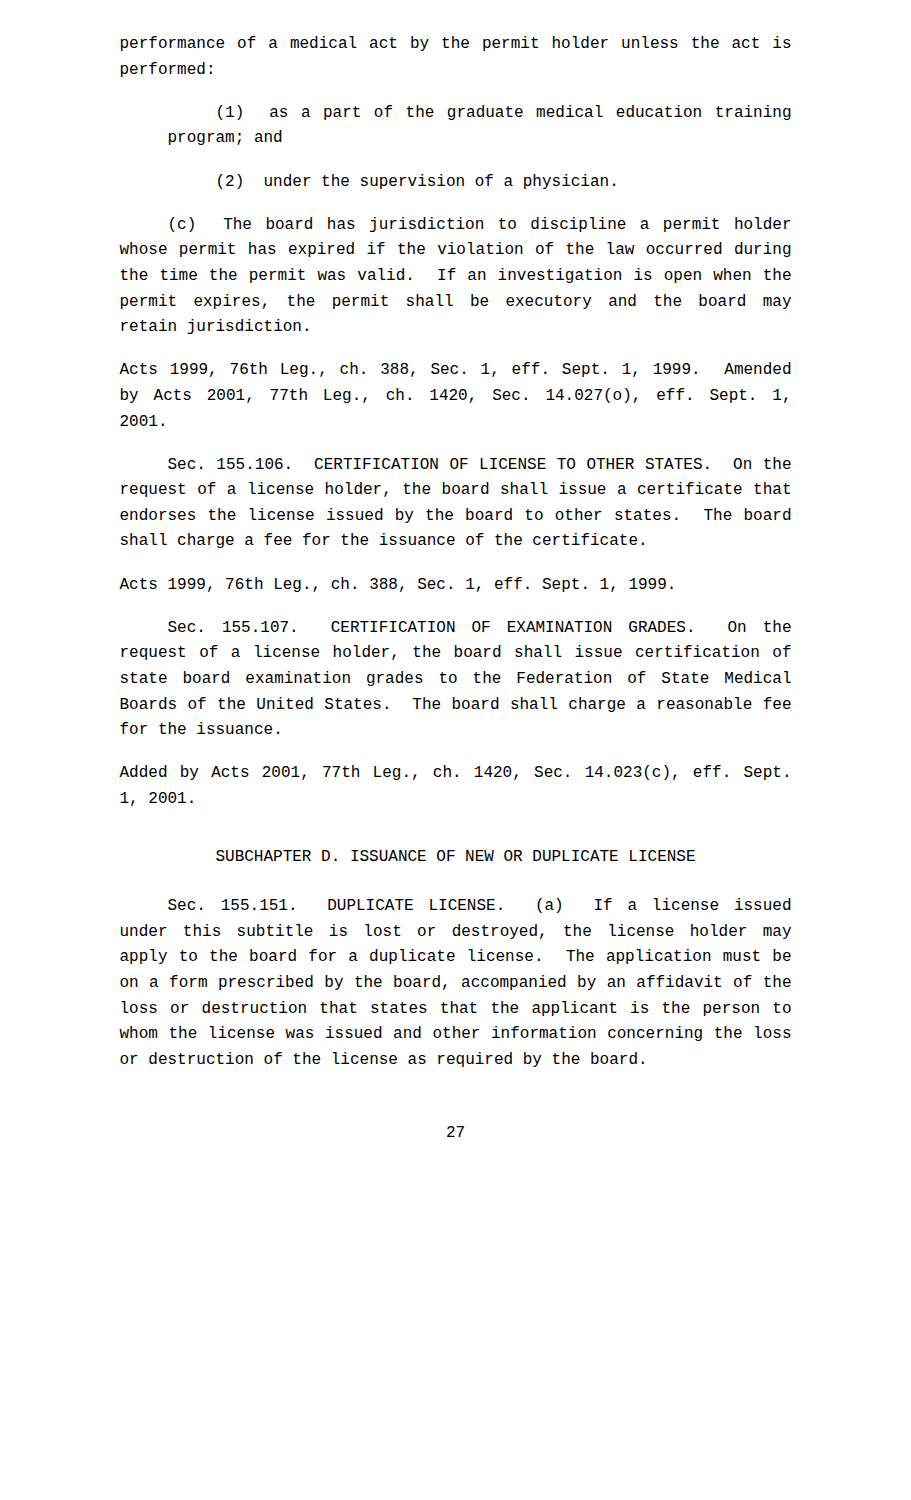performance of a medical act by the permit holder unless the act is performed:
(1) as a part of the graduate medical education training program; and
(2) under the supervision of a physician.
(c) The board has jurisdiction to discipline a permit holder whose permit has expired if the violation of the law occurred during the time the permit was valid. If an investigation is open when the permit expires, the permit shall be executory and the board may retain jurisdiction.
Acts 1999, 76th Leg., ch. 388, Sec. 1, eff. Sept. 1, 1999. Amended by Acts 2001, 77th Leg., ch. 1420, Sec. 14.027(o), eff. Sept. 1, 2001.
Sec. 155.106. CERTIFICATION OF LICENSE TO OTHER STATES. On the request of a license holder, the board shall issue a certificate that endorses the license issued by the board to other states. The board shall charge a fee for the issuance of the certificate.
Acts 1999, 76th Leg., ch. 388, Sec. 1, eff. Sept. 1, 1999.
Sec. 155.107. CERTIFICATION OF EXAMINATION GRADES. On the request of a license holder, the board shall issue certification of state board examination grades to the Federation of State Medical Boards of the United States. The board shall charge a reasonable fee for the issuance.
Added by Acts 2001, 77th Leg., ch. 1420, Sec. 14.023(c), eff. Sept. 1, 2001.
Subchapter D. Issuance of New or Duplicate License
Sec. 155.151. DUPLICATE LICENSE. (a) If a license issued under this subtitle is lost or destroyed, the license holder may apply to the board for a duplicate license. The application must be on a form prescribed by the board, accompanied by an affidavit of the loss or destruction that states that the applicant is the person to whom the license was issued and other information concerning the loss or destruction of the license as required by the board.
27